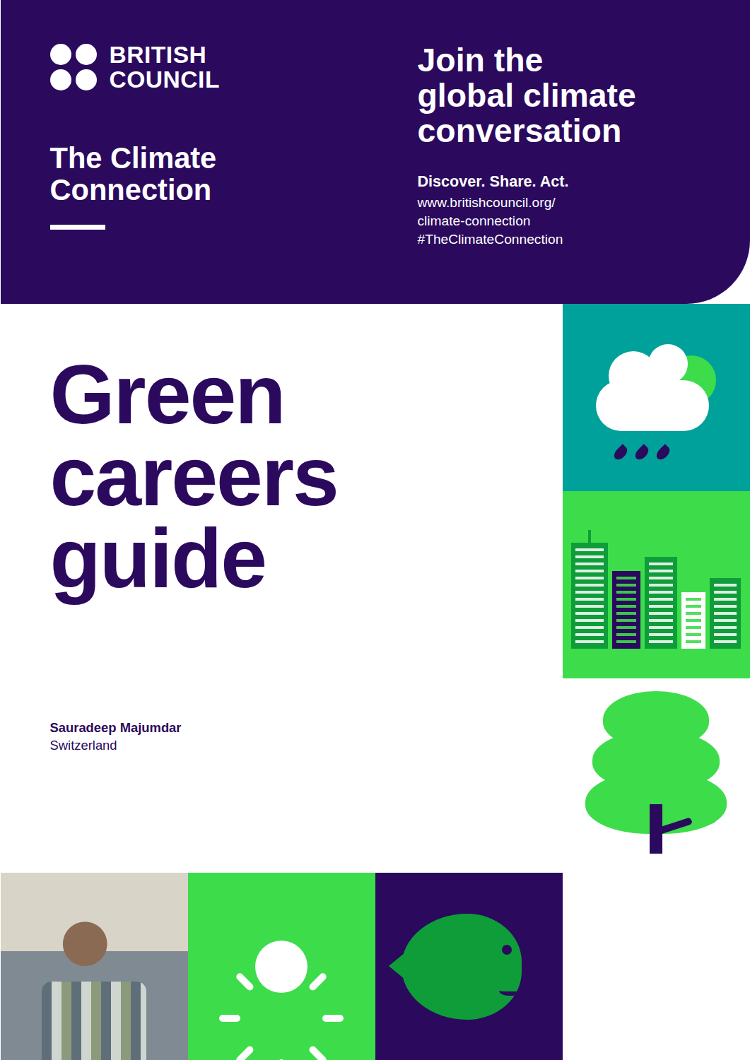BRITISH
COUNCIL
The Climate
Connection
Join the
global climate
conversation
Discover. Share. Act.
www.britishcouncil.org/
climate-connection
#TheClimateConnection
Green careers guide
Sauradeep Majumdar
Switzerland